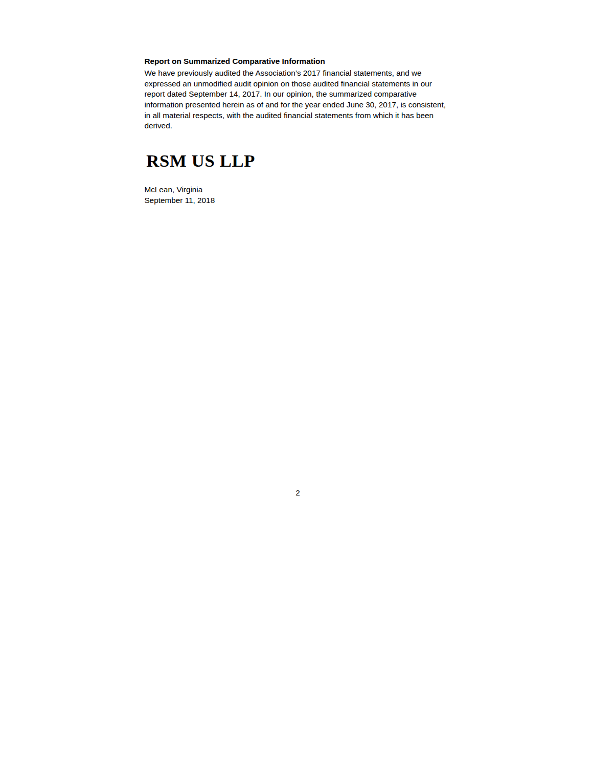Report on Summarized Comparative Information
We have previously audited the Association’s 2017 financial statements, and we expressed an unmodified audit opinion on those audited financial statements in our report dated September 14, 2017. In our opinion, the summarized comparative information presented herein as of and for the year ended June 30, 2017, is consistent, in all material respects, with the audited financial statements from which it has been derived.
RSM US LLP
McLean, Virginia
September 11, 2018
2